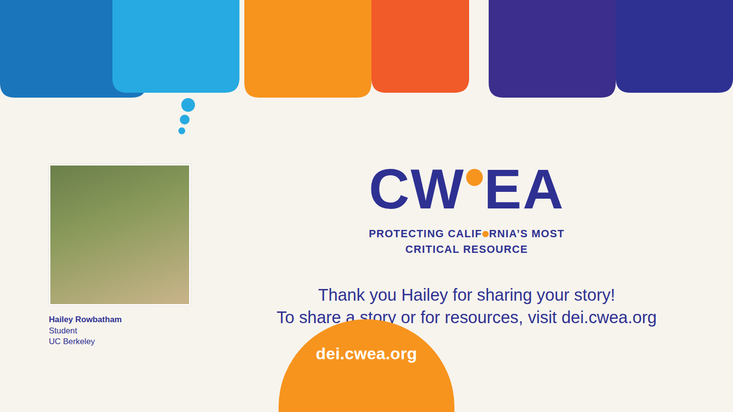Hailey Rowbatham Student UC Berkeley
CW EA
Protecting Calif rnia’s Most
Critical Resource
Thank you Hailey for sharing your story!
To share a story or for resources, visit dei.cwea.org
dei.cwea.org